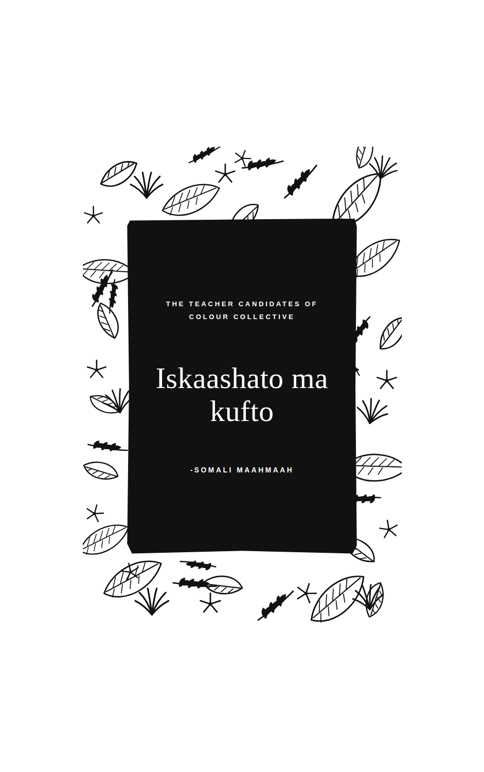The Teacher Candidates of Colour Collective
Iskaashato ma kufto
-Somali Maahmaah